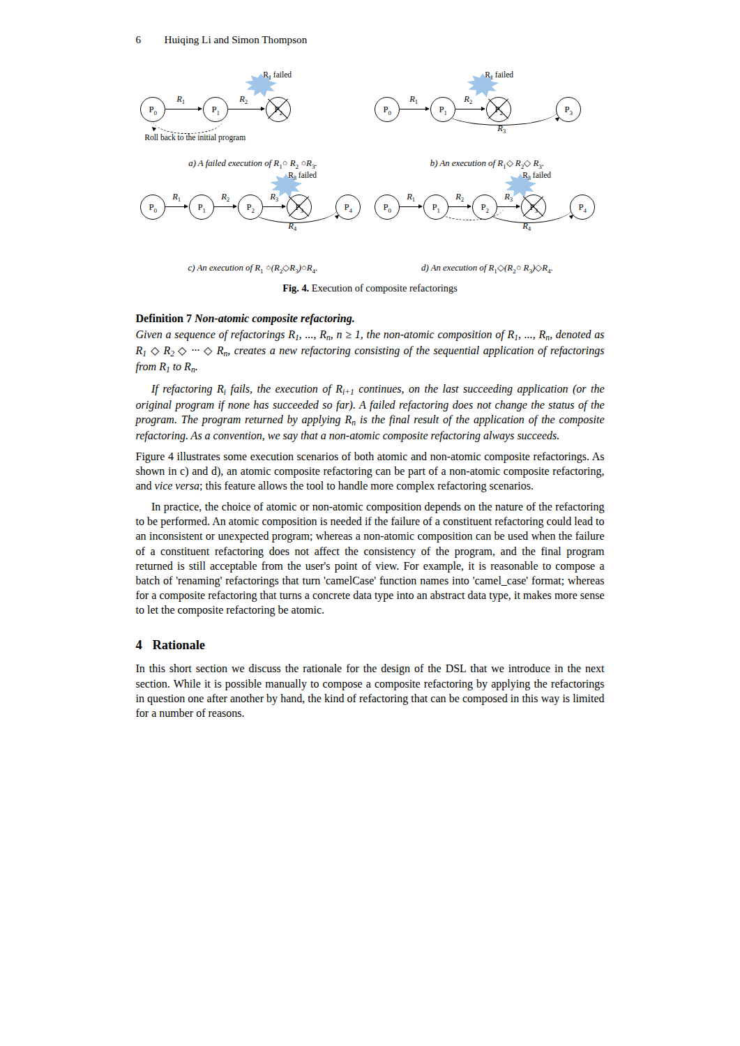6 Huiqing Li and Simon Thompson
P0
P1
P2
R1
R2
R1 failed
Roll back to the initial program
a) A failed execution of R1○ R2 ○R3.
P0
P1
P2
P3
R1
R2
R1 failed
R3
b) An execution of R1◇ R2◇ R3.
P0
P1
P2
P3
P4
R1
R2
R3
R3 failed
R4
c) An execution of R1 ○(R2◇R3)○R4.
P0
P1
P2
P3
P4
R1
R2
R3
R3 failed
R4
d) An execution of R1◇(R2○ R3)◇R4.
Fig. 4. Execution of composite refactorings
Definition 7 Non-atomic composite refactoring.
Given a sequence of refactorings R1, ..., Rn, n ≥ 1, the non-atomic composition of R1, ..., Rn, denoted as R1 ◇ R2 ◇ ··· ◇ Rn, creates a new refactoring consisting of the sequential application of refactorings from R1 to Rn.
If refactoring Ri fails, the execution of Ri+1 continues, on the last succeeding application (or the original program if none has succeeded so far). A failed refactoring does not change the status of the program. The program returned by applying Rn is the final result of the application of the composite refactoring. As a convention, we say that a non-atomic composite refactoring always succeeds.
Figure 4 illustrates some execution scenarios of both atomic and non-atomic composite refactorings. As shown in c) and d), an atomic composite refactoring can be part of a non-atomic composite refactoring, and vice versa; this feature allows the tool to handle more complex refactoring scenarios.
In practice, the choice of atomic or non-atomic composition depends on the nature of the refactoring to be performed. An atomic composition is needed if the failure of a constituent refactoring could lead to an inconsistent or unexpected program; whereas a non-atomic composition can be used when the failure of a constituent refactoring does not affect the consistency of the program, and the final program returned is still acceptable from the user's point of view. For example, it is reasonable to compose a batch of 'renaming' refactorings that turn 'camelCase' function names into 'camel_case' format; whereas for a composite refactoring that turns a concrete data type into an abstract data type, it makes more sense to let the composite refactoring be atomic.
4 Rationale
In this short section we discuss the rationale for the design of the DSL that we introduce in the next section. While it is possible manually to compose a composite refactoring by applying the refactorings in question one after another by hand, the kind of refactoring that can be composed in this way is limited for a number of reasons.